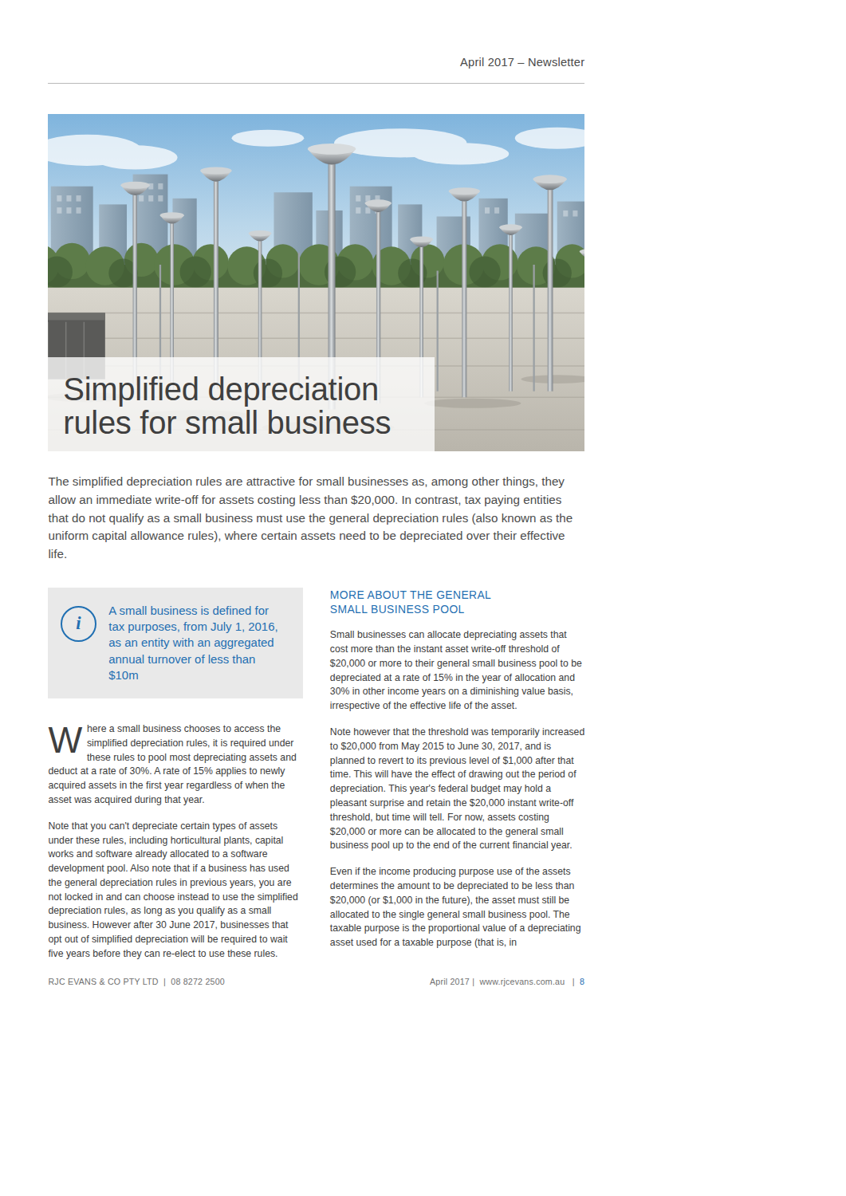April 2017 – Newsletter
Simplified depreciation
rules for small business
The simplified depreciation rules are attractive for small businesses as, among other things, they allow an immediate write-off for assets costing less than $20,000. In contrast, tax paying entities that do not qualify as a small business must use the general depreciation rules (also known as the uniform capital allowance rules), where certain assets need to be depreciated over their effective life.
i
A small business is defined for tax purposes, from July 1, 2016, as an entity with an aggregated annual turnover of less than $10m
Where a small business chooses to access the simplified depreciation rules, it is required under these rules to pool most depreciating assets and deduct at a rate of 30%. A rate of 15% applies to newly acquired assets in the first year regardless of when the asset was acquired during that year.
Note that you can't depreciate certain types of assets under these rules, including horticultural plants, capital works and software already allocated to a software development pool. Also note that if a business has used the general depreciation rules in previous years, you are not locked in and can choose instead to use the simplified depreciation rules, as long as you qualify as a small business. However after 30 June 2017, businesses that opt out of simplified depreciation will be required to wait five years before they can re-elect to use these rules.
More about the general
small business pool
Small businesses can allocate depreciating assets that cost more than the instant asset write-off threshold of $20,000 or more to their general small business pool to be depreciated at a rate of 15% in the year of allocation and 30% in other income years on a diminishing value basis, irrespective of the effective life of the asset.
Note however that the threshold was temporarily increased to $20,000 from May 2015 to June 30, 2017, and is planned to revert to its previous level of $1,000 after that time. This will have the effect of drawing out the period of depreciation. This year's federal budget may hold a pleasant surprise and retain the $20,000 instant write-off threshold, but time will tell. For now, assets costing $20,000 or more can be allocated to the general small business pool up to the end of the current financial year.
Even if the income producing purpose use of the assets determines the amount to be depreciated to be less than $20,000 (or $1,000 in the future), the asset must still be allocated to the single general small business pool. The taxable purpose is the proportional value of a depreciating asset used for a taxable purpose (that is, in
RJC EVANS & CO PTY LTD | 08 8272 2500
April 2017 | www.rjcevans.com.au | 8